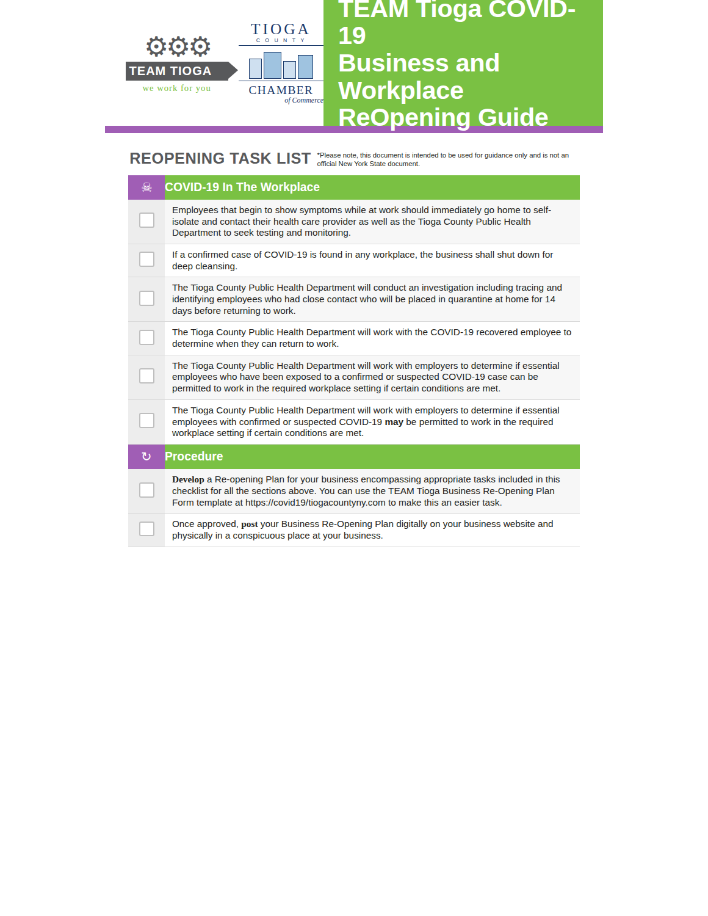⚙⚙⚙
TEAM TIOGA
we work for you
TIOGA
C O U N T Y
CHAMBER
of Commerce
TEAM Tioga COVID-19
Business and Workplace
ReOpening Guide
REOPENING TASK LIST
*Please note, this document is intended to be used for guidance only and is not an official New York State document.
| ☠ | COVID-19 In The Workplace |
| | Employees that begin to show symptoms while at work should immediately go home to self-isolate and contact their health care provider as well as the Tioga County Public Health Department to seek testing and monitoring. |
| | If a confirmed case of COVID-19 is found in any workplace, the business shall shut down for deep cleansing. |
| | The Tioga County Public Health Department will conduct an investigation including tracing and identifying employees who had close contact who will be placed in quarantine at home for 14 days before returning to work. |
| | The Tioga County Public Health Department will work with the COVID-19 recovered employee to determine when they can return to work. |
| | The Tioga County Public Health Department will work with employers to determine if essential employees who have been exposed to a confirmed or suspected COVID-19 case can be permitted to work in the required workplace setting if certain conditions are met. |
| | The Tioga County Public Health Department will work with employers to determine if essential employees with confirmed or suspected COVID-19 may be permitted to work in the required workplace setting if certain conditions are met. |
| ↻ | Procedure |
| | Develop a Re-opening Plan for your business encompassing appropriate tasks included in this checklist for all the sections above. You can use the TEAM Tioga Business Re-Opening Plan Form template at https://covid19/tiogacountyny.com to make this an easier task. |
| | Once approved, post your Business Re-Opening Plan digitally on your business website and physically in a conspicuous place at your business. |